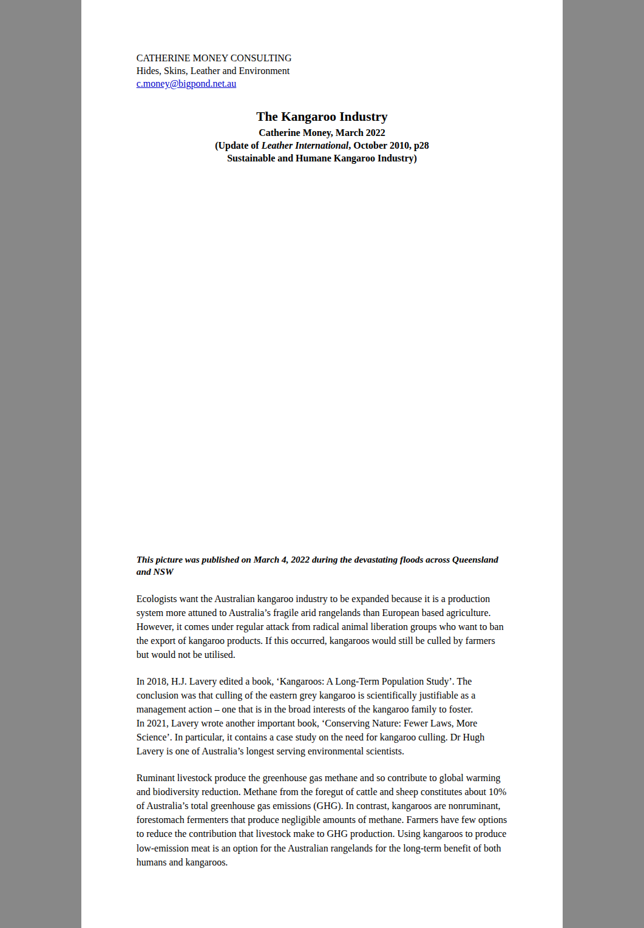CATHERINE MONEY CONSULTING
Hides, Skins, Leather and Environment
c.money@bigpond.net.au
The Kangaroo Industry
Catherine Money, March 2022
(Update of Leather International, October 2010, p28
Sustainable and Humane Kangaroo Industry)
This picture was published on March 4, 2022 during the devastating floods across Queensland and NSW
Ecologists want the Australian kangaroo industry to be expanded because it is a production system more attuned to Australia’s fragile arid rangelands than European based agriculture. However, it comes under regular attack from radical animal liberation groups who want to ban the export of kangaroo products. If this occurred, kangaroos would still be culled by farmers but would not be utilised.
In 2018, H.J. Lavery edited a book, ‘Kangaroos: A Long-Term Population Study’. The conclusion was that culling of the eastern grey kangaroo is scientifically justifiable as a management action – one that is in the broad interests of the kangaroo family to foster.
In 2021, Lavery wrote another important book, ‘Conserving Nature: Fewer Laws, More Science’. In particular, it contains a case study on the need for kangaroo culling. Dr Hugh Lavery is one of Australia’s longest serving environmental scientists.
Ruminant livestock produce the greenhouse gas methane and so contribute to global warming and biodiversity reduction. Methane from the foregut of cattle and sheep constitutes about 10% of Australia’s total greenhouse gas emissions (GHG). In contrast, kangaroos are nonruminant, forestomach fermenters that produce negligible amounts of methane. Farmers have few options to reduce the contribution that livestock make to GHG production. Using kangaroos to produce low-emission meat is an option for the Australian rangelands for the long-term benefit of both humans and kangaroos.